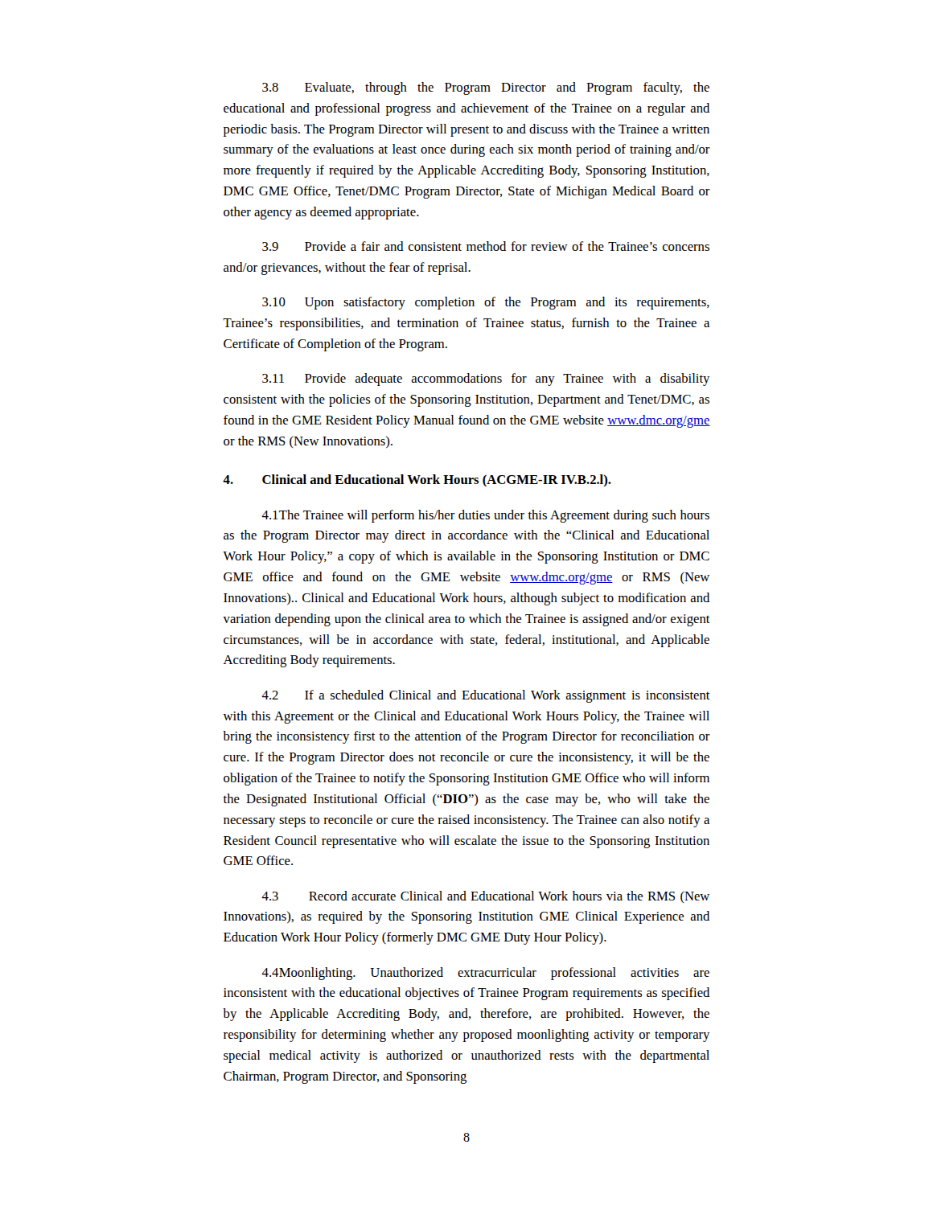3.8 Evaluate, through the Program Director and Program faculty, the educational and professional progress and achievement of the Trainee on a regular and periodic basis. The Program Director will present to and discuss with the Trainee a written summary of the evaluations at least once during each six month period of training and/or more frequently if required by the Applicable Accrediting Body, Sponsoring Institution, DMC GME Office, Tenet/DMC Program Director, State of Michigan Medical Board or other agency as deemed appropriate.
3.9 Provide a fair and consistent method for review of the Trainee’s concerns and/or grievances, without the fear of reprisal.
3.10 Upon satisfactory completion of the Program and its requirements, Trainee’s responsibilities, and termination of Trainee status, furnish to the Trainee a Certificate of Completion of the Program.
3.11 Provide adequate accommodations for any Trainee with a disability consistent with the policies of the Sponsoring Institution, Department and Tenet/DMC, as found in the GME Resident Policy Manual found on the GME website www.dmc.org/gme or the RMS (New Innovations).
4. Clinical and Educational Work Hours (ACGME-IR IV.B.2.l).
4.1 The Trainee will perform his/her duties under this Agreement during such hours as the Program Director may direct in accordance with the “Clinical and Educational Work Hour Policy,” a copy of which is available in the Sponsoring Institution or DMC GME office and found on the GME website www.dmc.org/gme or RMS (New Innovations).. Clinical and Educational Work hours, although subject to modification and variation depending upon the clinical area to which the Trainee is assigned and/or exigent circumstances, will be in accordance with state, federal, institutional, and Applicable Accrediting Body requirements.
4.2 If a scheduled Clinical and Educational Work assignment is inconsistent with this Agreement or the Clinical and Educational Work Hours Policy, the Trainee will bring the inconsistency first to the attention of the Program Director for reconciliation or cure. If the Program Director does not reconcile or cure the inconsistency, it will be the obligation of the Trainee to notify the Sponsoring Institution GME Office who will inform the Designated Institutional Official (“DIO”) as the case may be, who will take the necessary steps to reconcile or cure the raised inconsistency. The Trainee can also notify a Resident Council representative who will escalate the issue to the Sponsoring Institution GME Office.
4.3 Record accurate Clinical and Educational Work hours via the RMS (New Innovations), as required by the Sponsoring Institution GME Clinical Experience and Education Work Hour Policy (formerly DMC GME Duty Hour Policy).
4.4 Moonlighting. Unauthorized extracurricular professional activities are inconsistent with the educational objectives of Trainee Program requirements as specified by the Applicable Accrediting Body, and, therefore, are prohibited. However, the responsibility for determining whether any proposed moonlighting activity or temporary special medical activity is authorized or unauthorized rests with the departmental Chairman, Program Director, and Sponsoring
8